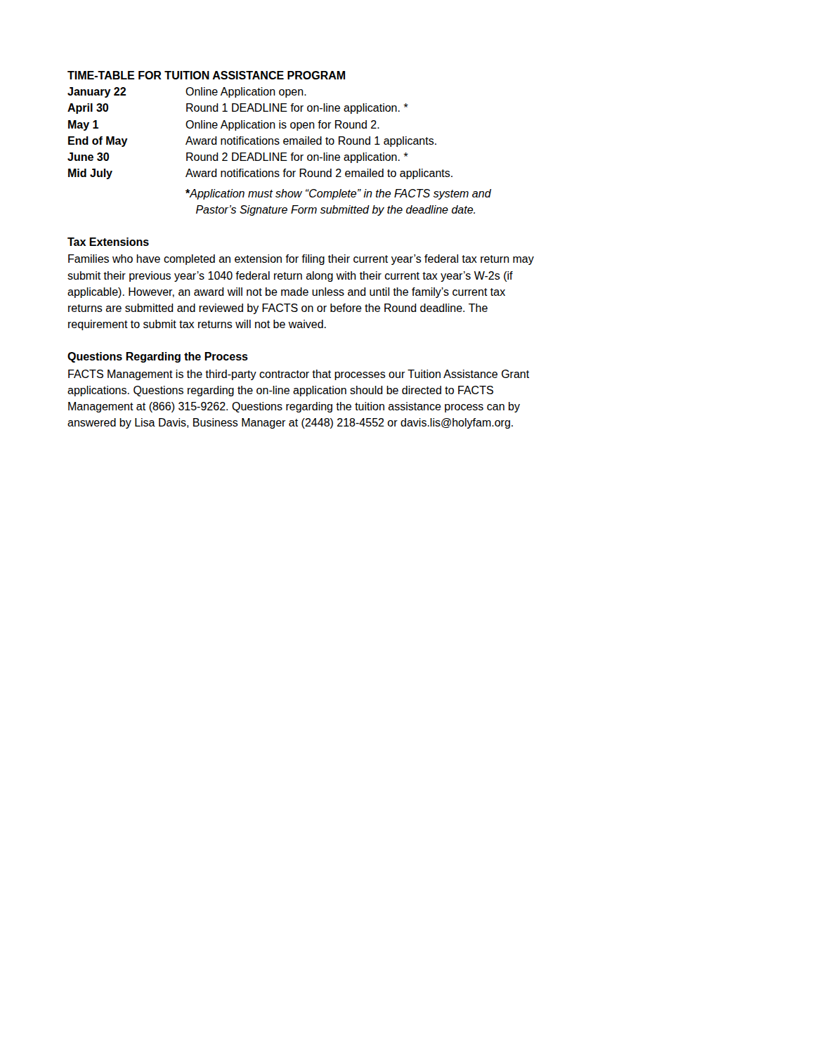Time-Table for Tuition Assistance Program
| January 22 | Online Application open. |
| April 30 | Round 1 DEADLINE for on-line application. * |
| May 1 | Online Application is open for Round 2. |
| End of May | Award notifications emailed to Round 1 applicants. |
| June 30 | Round 2 DEADLINE for on-line application. * |
| Mid July | Award notifications for Round 2 emailed to applicants. |
| | * Application must show “Complete” in the FACTS system and Pastor’s Signature Form submitted by the deadline date. |
Tax Extensions
Families who have completed an extension for filing their current year’s federal tax return may submit their previous year’s 1040 federal return along with their current tax year’s W-2s (if applicable). However, an award will not be made unless and until the family’s current tax returns are submitted and reviewed by FACTS on or before the Round deadline. The requirement to submit tax returns will not be waived.
Questions Regarding the Process
FACTS Management is the third-party contractor that processes our Tuition Assistance Grant applications. Questions regarding the on-line application should be directed to FACTS Management at (866) 315-9262. Questions regarding the tuition assistance process can by answered by Lisa Davis, Business Manager at (2448) 218-4552 or davis.lis@holyfam.org.